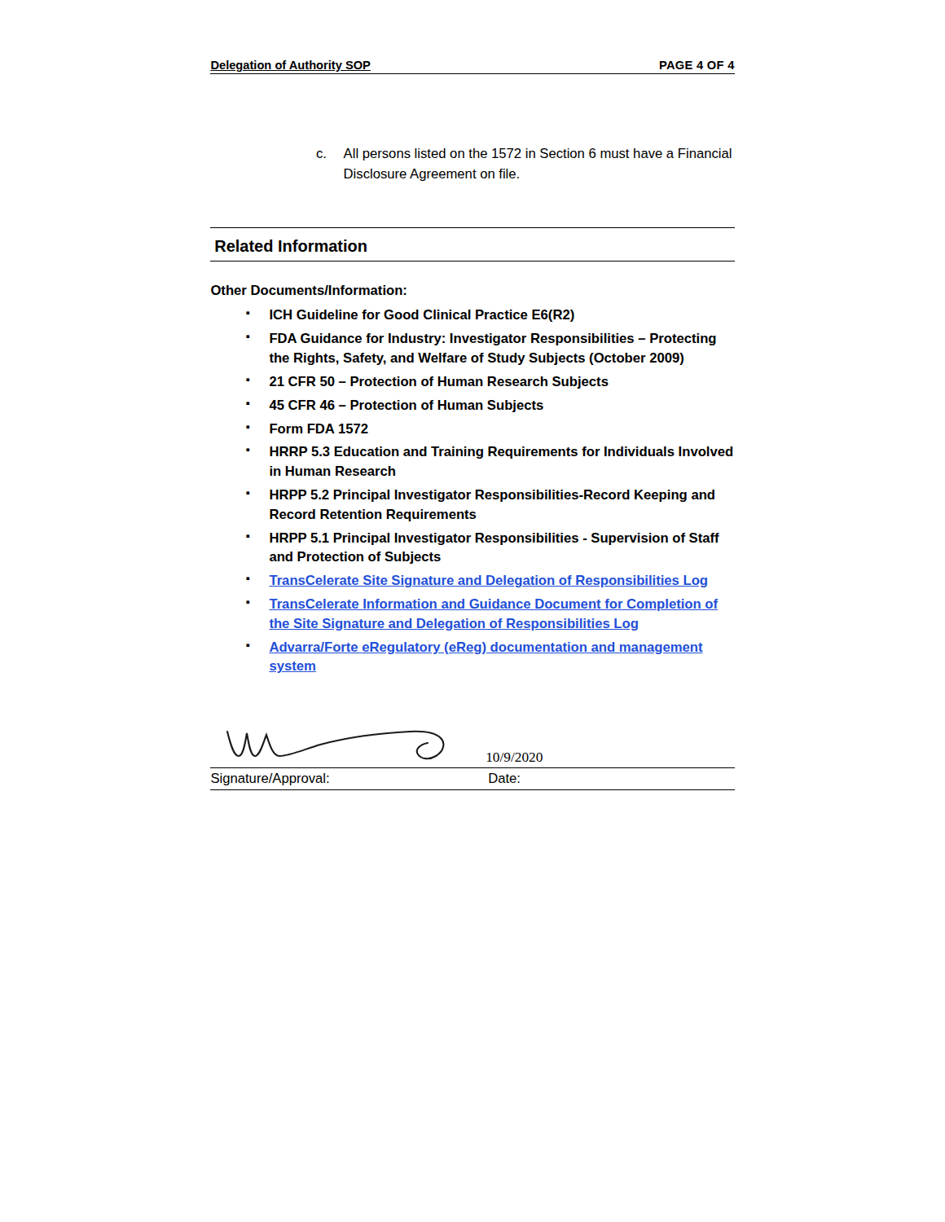Delegation of Authority SOP
PAGE 4 OF 4
c.
All persons listed on the 1572 in Section 6 must have a Financial Disclosure Agreement on file.
Related Information
Other Documents/Information:
ICH Guideline for Good Clinical Practice E6(R2)
FDA Guidance for Industry: Investigator Responsibilities – Protecting the Rights, Safety, and Welfare of Study Subjects (October 2009)
21 CFR 50 – Protection of Human Research Subjects
45 CFR 46 – Protection of Human Subjects
Form FDA 1572
HRRP 5.3 Education and Training Requirements for Individuals Involved in Human Research
HRPP 5.2 Principal Investigator Responsibilities-Record Keeping and Record Retention Requirements
HRPP 5.1 Principal Investigator Responsibilities - Supervision of Staff and Protection of Subjects
TransCelerate Site Signature and Delegation of Responsibilities Log
TransCelerate Information and Guidance Document for Completion of the Site Signature and Delegation of Responsibilities Log
Advarra/Forte eRegulatory (eReg) documentation and management system
10/9/2020
Signature/Approval:
Date: